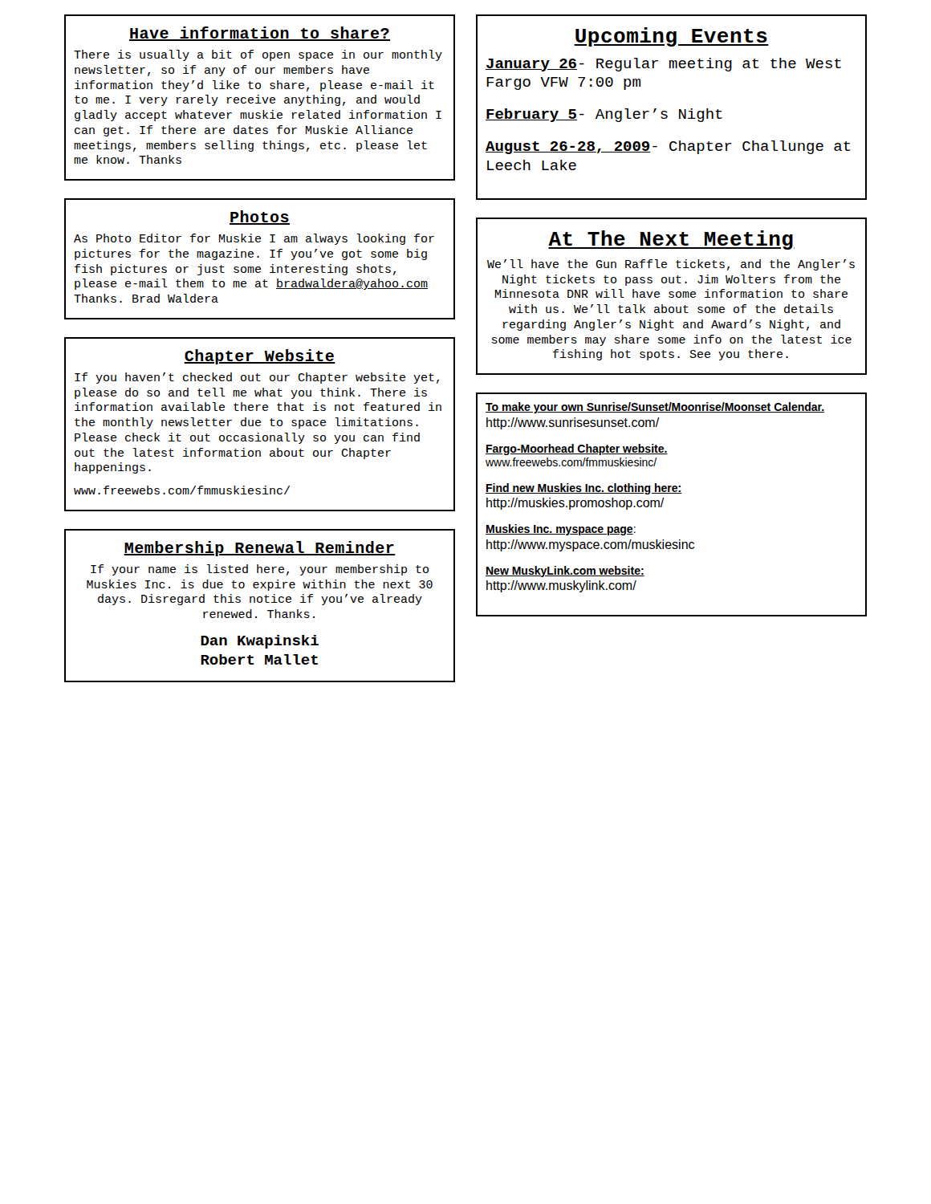Have information to share?
There is usually a bit of open space in our monthly newsletter, so if any of our members have information they’d like to share, please e-mail it to me. I very rarely receive anything, and would gladly accept whatever muskie related information I can get. If there are dates for Muskie Alliance meetings, members selling things, etc. please let me know. Thanks
Photos
As Photo Editor for Muskie I am always looking for pictures for the magazine. If you’ve got some big fish pictures or just some interesting shots, please e-mail them to me at bradwaldera@yahoo.com Thanks. Brad Waldera
Chapter Website
If you haven’t checked out our Chapter website yet, please do so and tell me what you think. There is information available there that is not featured in the monthly newsletter due to space limitations. Please check it out occasionally so you can find out the latest information about our Chapter happenings.
www.freewebs.com/fmmuskiesinc/
Membership Renewal Reminder
If your name is listed here, your membership to Muskies Inc. is due to expire within the next 30 days. Disregard this notice if you’ve already renewed. Thanks.
Dan Kwapinski
Robert Mallet
Upcoming Events
January 26- Regular meeting at the West Fargo VFW 7:00 pm
February 5- Angler’s Night
August 26-28, 2009- Chapter Challunge at Leech Lake
At The Next Meeting
We’ll have the Gun Raffle tickets, and the Angler’s Night tickets to pass out. Jim Wolters from the Minnesota DNR will have some information to share with us. We’ll talk about some of the details regarding Angler’s Night and Award’s Night, and some members may share some info on the latest ice fishing hot spots. See you there.
To make your own Sunrise/Sunset/Moonrise/Moonset Calendar.
http://www.sunrisesunset.com/
Fargo-Moorhead Chapter website.
www.freewebs.com/fmmuskiesinc/
Find new Muskies Inc. clothing here:
http://muskies.promoshop.com/
Muskies Inc. myspace page:
http://www.myspace.com/muskiesinc
New MuskyLink.com website:
http://www.muskylink.com/